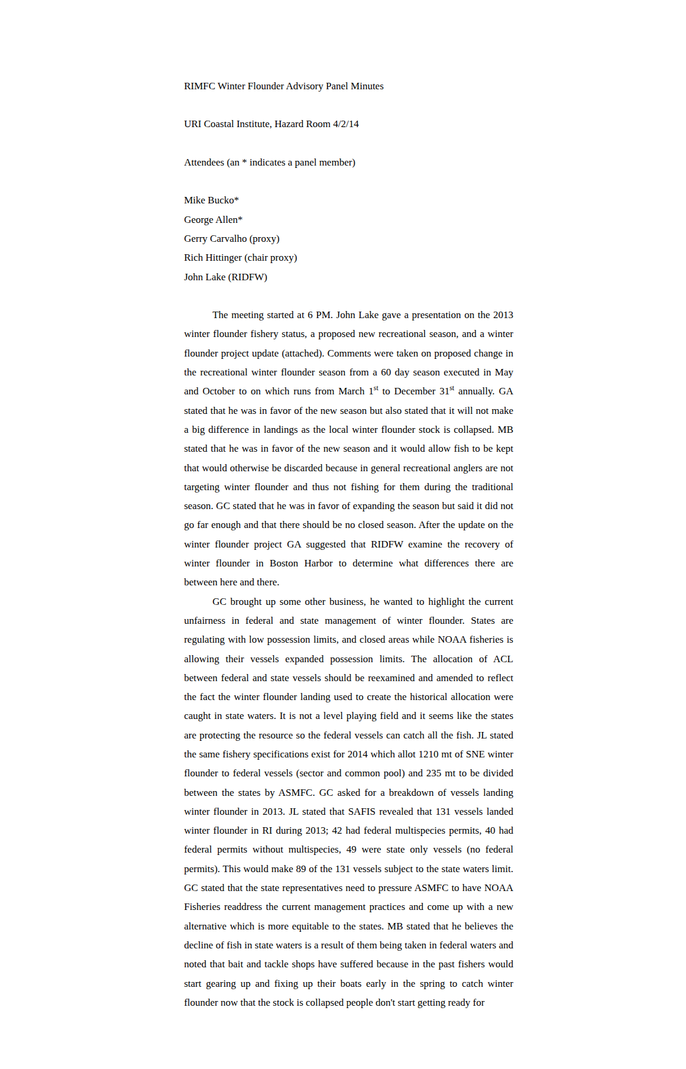RIMFC Winter Flounder Advisory Panel Minutes
URI Coastal Institute, Hazard Room 4/2/14
Attendees (an * indicates a panel member)
Mike Bucko*
George Allen*
Gerry Carvalho (proxy)
Rich Hittinger (chair proxy)
John Lake (RIDFW)
The meeting started at 6 PM. John Lake gave a presentation on the 2013 winter flounder fishery status, a proposed new recreational season, and a winter flounder project update (attached). Comments were taken on proposed change in the recreational winter flounder season from a 60 day season executed in May and October to on which runs from March 1st to December 31st annually. GA stated that he was in favor of the new season but also stated that it will not make a big difference in landings as the local winter flounder stock is collapsed. MB stated that he was in favor of the new season and it would allow fish to be kept that would otherwise be discarded because in general recreational anglers are not targeting winter flounder and thus not fishing for them during the traditional season. GC stated that he was in favor of expanding the season but said it did not go far enough and that there should be no closed season. After the update on the winter flounder project GA suggested that RIDFW examine the recovery of winter flounder in Boston Harbor to determine what differences there are between here and there.
GC brought up some other business, he wanted to highlight the current unfairness in federal and state management of winter flounder. States are regulating with low possession limits, and closed areas while NOAA fisheries is allowing their vessels expanded possession limits. The allocation of ACL between federal and state vessels should be reexamined and amended to reflect the fact the winter flounder landing used to create the historical allocation were caught in state waters. It is not a level playing field and it seems like the states are protecting the resource so the federal vessels can catch all the fish. JL stated the same fishery specifications exist for 2014 which allot 1210 mt of SNE winter flounder to federal vessels (sector and common pool) and 235 mt to be divided between the states by ASMFC. GC asked for a breakdown of vessels landing winter flounder in 2013. JL stated that SAFIS revealed that 131 vessels landed winter flounder in RI during 2013; 42 had federal multispecies permits, 40 had federal permits without multispecies, 49 were state only vessels (no federal permits). This would make 89 of the 131 vessels subject to the state waters limit. GC stated that the state representatives need to pressure ASMFC to have NOAA Fisheries readdress the current management practices and come up with a new alternative which is more equitable to the states. MB stated that he believes the decline of fish in state waters is a result of them being taken in federal waters and noted that bait and tackle shops have suffered because in the past fishers would start gearing up and fixing up their boats early in the spring to catch winter flounder now that the stock is collapsed people don't start getting ready for